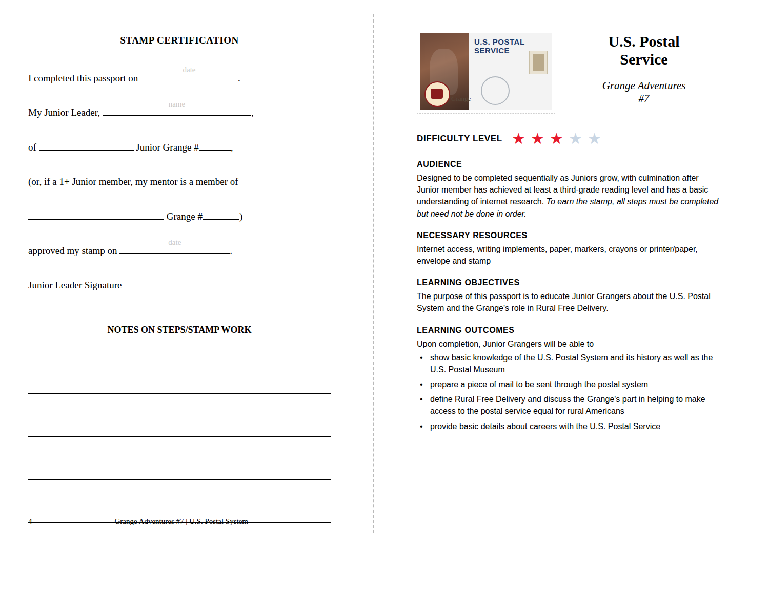STAMP CERTIFICATION
I completed this passport on date.
My Junior Leader, name,
of Junior Grange # ,
(or, if a 1+ Junior member, my mentor is a member of
Grange # )
approved my stamp on date.
Junior Leader Signature
NOTES ON STEPS/STAMP WORK
4
Grange Adventures #7 | U.S. Postal System
U.S. POSTAL
SERVICE
Grange
U.S. Postal
Service
Grange Adventures
#7
DIFFICULTY LEVEL ★★★★★
AUDIENCE
Designed to be completed sequentially as Juniors grow, with culmination after Junior member has achieved at least a third-grade reading level and has a basic understanding of internet research. To earn the stamp, all steps must be completed but need not be done in order.
NECESSARY RESOURCES
Internet access, writing implements, paper, markers, crayons or printer/paper, envelope and stamp
LEARNING OBJECTIVES
The purpose of this passport is to educate Junior Grangers about the U.S. Postal System and the Grange's role in Rural Free Delivery.
LEARNING OUTCOMES
Upon completion, Junior Grangers will be able to
show basic knowledge of the U.S. Postal System and its history as well as the U.S. Postal Museum
prepare a piece of mail to be sent through the postal system
define Rural Free Delivery and discuss the Grange's part in helping to make access to the postal service equal for rural Americans
provide basic details about careers with the U.S. Postal Service